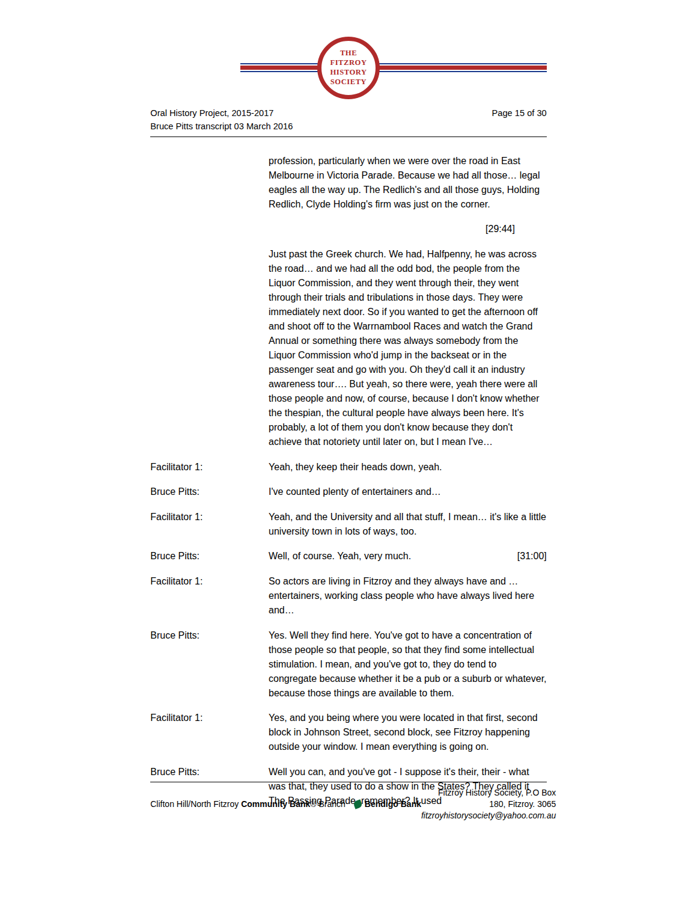The
Fitzroy
History
Society
Oral History Project, 2015-2017
Bruce Pitts transcript 03 March 2016
Page 15 of 30
profession, particularly when we were over the road in East Melbourne in Victoria Parade. Because we had all those… legal eagles all the way up. The Redlich's and all those guys, Holding Redlich, Clyde Holding's firm was just on the corner.
[29:44]
Just past the Greek church. We had, Halfpenny, he was across the road… and we had all the odd bod, the people from the Liquor Commission, and they went through their, they went through their trials and tribulations in those days. They were immediately next door. So if you wanted to get the afternoon off and shoot off to the Warrnambool Races and watch the Grand Annual or something there was always somebody from the Liquor Commission who'd jump in the backseat or in the passenger seat and go with you. Oh they'd call it an industry awareness tour…. But yeah, so there were, yeah there were all those people and now, of course, because I don't know whether the thespian, the cultural people have always been here. It's probably, a lot of them you don't know because they don't achieve that notoriety until later on, but I mean I've…
Facilitator 1:
Yeah, they keep their heads down, yeah.
Bruce Pitts:
I've counted plenty of entertainers and…
Facilitator 1:
Yeah, and the University and all that stuff, I mean… it's like a little university town in lots of ways, too.
Bruce Pitts:
[31:00] Well, of course. Yeah, very much.
Facilitator 1:
So actors are living in Fitzroy and they always have and …entertainers, working class people who have always lived here and…
Bruce Pitts:
Yes. Well they find here. You've got to have a concentration of those people so that people, so that they find some intellectual stimulation. I mean, and you've got to, they do tend to congregate because whether it be a pub or a suburb or whatever, because those things are available to them.
Facilitator 1:
Yes, and you being where you were located in that first, second block in Johnson Street, second block, see Fitzroy happening outside your window. I mean everything is going on.
Bruce Pitts:
Well you can, and you've got - I suppose it's their, their - what was that, they used to do a show in the States? They called it The Passing Parade, remember? It used
Clifton Hill/North Fitzroy Community Bank® Branch Bendigo Bank
Fitzroy History Society, P.O Box 180, Fitzroy. 3065
fitzroyhistorysociety@yahoo.com.au